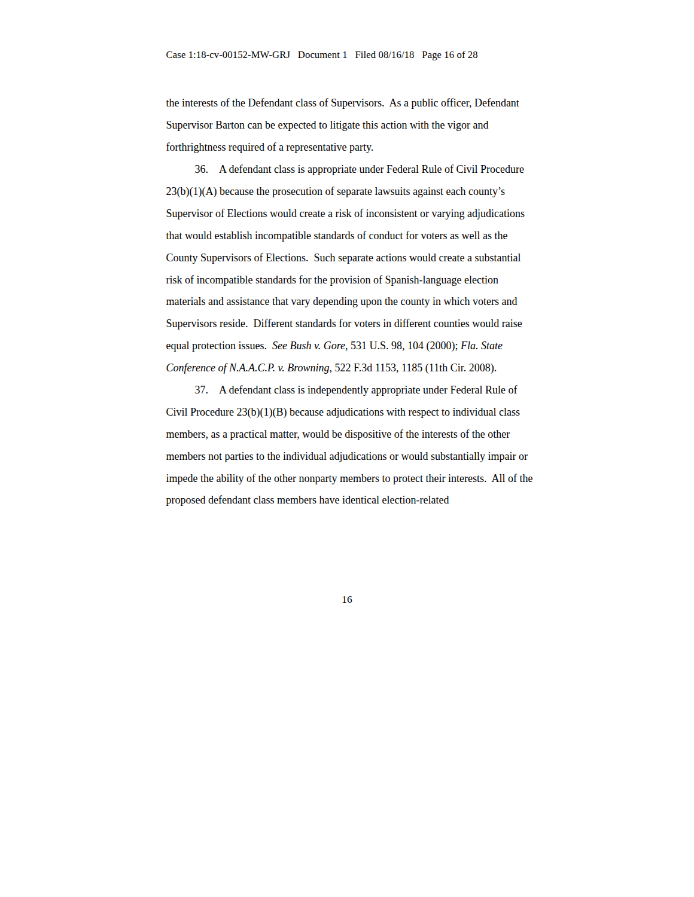Case 1:18-cv-00152-MW-GRJ Document 1 Filed 08/16/18 Page 16 of 28
the interests of the Defendant class of Supervisors. As a public officer, Defendant Supervisor Barton can be expected to litigate this action with the vigor and forthrightness required of a representative party.
36. A defendant class is appropriate under Federal Rule of Civil Procedure 23(b)(1)(A) because the prosecution of separate lawsuits against each county’s Supervisor of Elections would create a risk of inconsistent or varying adjudications that would establish incompatible standards of conduct for voters as well as the County Supervisors of Elections. Such separate actions would create a substantial risk of incompatible standards for the provision of Spanish-language election materials and assistance that vary depending upon the county in which voters and Supervisors reside. Different standards for voters in different counties would raise equal protection issues. See Bush v. Gore, 531 U.S. 98, 104 (2000); Fla. State Conference of N.A.A.C.P. v. Browning, 522 F.3d 1153, 1185 (11th Cir. 2008).
37. A defendant class is independently appropriate under Federal Rule of Civil Procedure 23(b)(1)(B) because adjudications with respect to individual class members, as a practical matter, would be dispositive of the interests of the other members not parties to the individual adjudications or would substantially impair or impede the ability of the other nonparty members to protect their interests. All of the proposed defendant class members have identical election-related
16